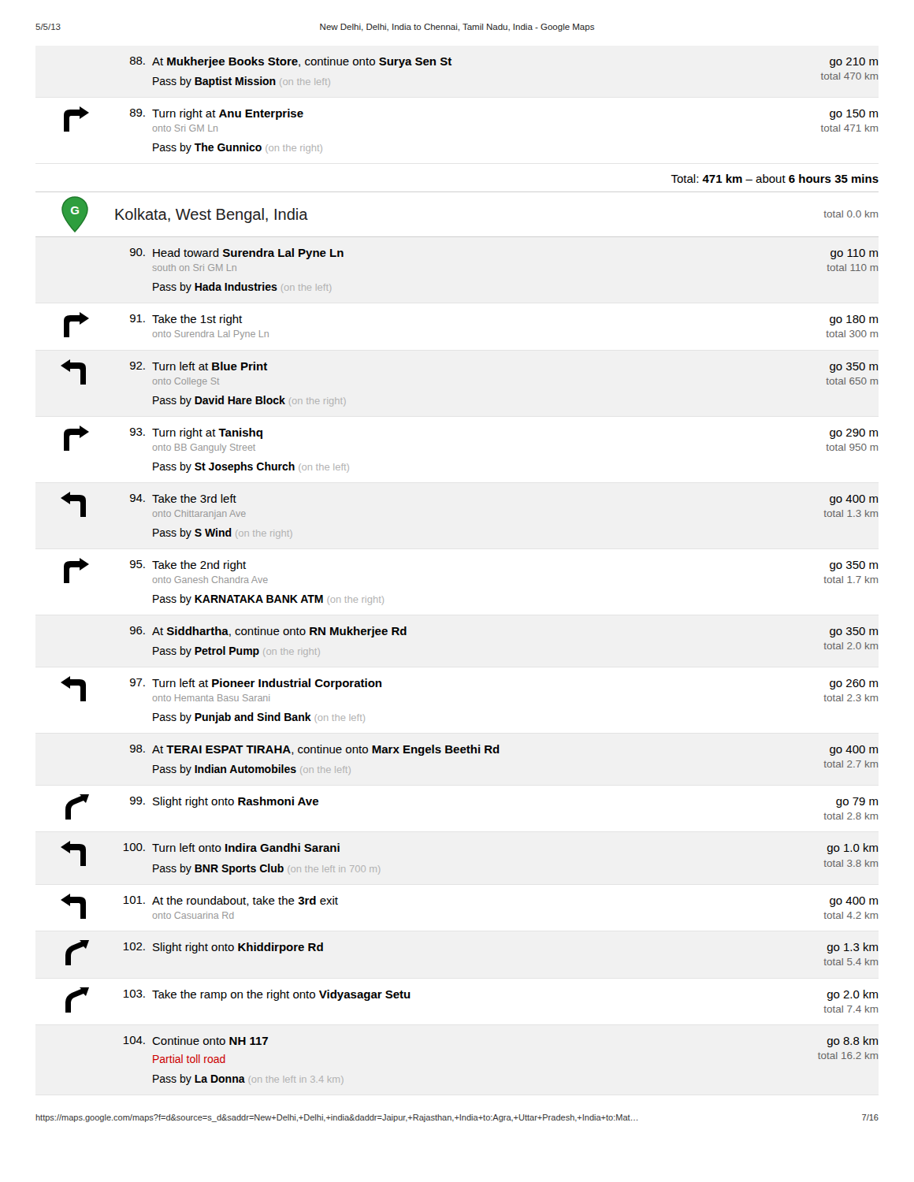5/5/13
New Delhi, Delhi, India to Chennai, Tamil Nadu, India - Google Maps
88.
At Mukherjee Books Store, continue onto Surya Sen St
Pass by Baptist Mission (on the left)
go 210 m
total 470 km
89.
Turn right at Anu Enterprise
onto Sri GM Ln
Pass by The Gunnico (on the right)
go 150 m
total 471 km
Total: 471 km – about 6 hours 35 mins
G
Kolkata, West Bengal, India
total 0.0 km
90.
Head toward Surendra Lal Pyne Ln
south on Sri GM Ln
Pass by Hada Industries (on the left)
go 110 m
total 110 m
91.
Take the 1st right
onto Surendra Lal Pyne Ln
go 180 m
total 300 m
92.
Turn left at Blue Print
onto College St
Pass by David Hare Block (on the right)
go 350 m
total 650 m
93.
Turn right at Tanishq
onto BB Ganguly Street
Pass by St Josephs Church (on the left)
go 290 m
total 950 m
94.
Take the 3rd left
onto Chittaranjan Ave
Pass by S Wind (on the right)
go 400 m
total 1.3 km
95.
Take the 2nd right
onto Ganesh Chandra Ave
Pass by KARNATAKA BANK ATM (on the right)
go 350 m
total 1.7 km
96.
At Siddhartha, continue onto RN Mukherjee Rd
Pass by Petrol Pump (on the right)
go 350 m
total 2.0 km
97.
Turn left at Pioneer Industrial Corporation
onto Hemanta Basu Sarani
Pass by Punjab and Sind Bank (on the left)
go 260 m
total 2.3 km
98.
At TERAI ESPAT TIRAHA, continue onto Marx Engels Beethi Rd
Pass by Indian Automobiles (on the left)
go 400 m
total 2.7 km
99.
Slight right onto Rashmoni Ave
go 79 m
total 2.8 km
100.
Turn left onto Indira Gandhi Sarani
Pass by BNR Sports Club (on the left in 700 m)
go 1.0 km
total 3.8 km
101.
At the roundabout, take the 3rd exit
onto Casuarina Rd
go 400 m
total 4.2 km
102.
Slight right onto Khiddirpore Rd
go 1.3 km
total 5.4 km
103.
Take the ramp on the right onto Vidyasagar Setu
go 2.0 km
total 7.4 km
104.
Continue onto NH 117
Partial toll road
Pass by La Donna (on the left in 3.4 km)
go 8.8 km
total 16.2 km
https://maps.google.com/maps?f=d&source=s_d&saddr=New+Delhi,+Delhi,+india&daddr=Jaipur,+Rajasthan,+India+to:Agra,+Uttar+Pradesh,+India+to:Mat…
7/16